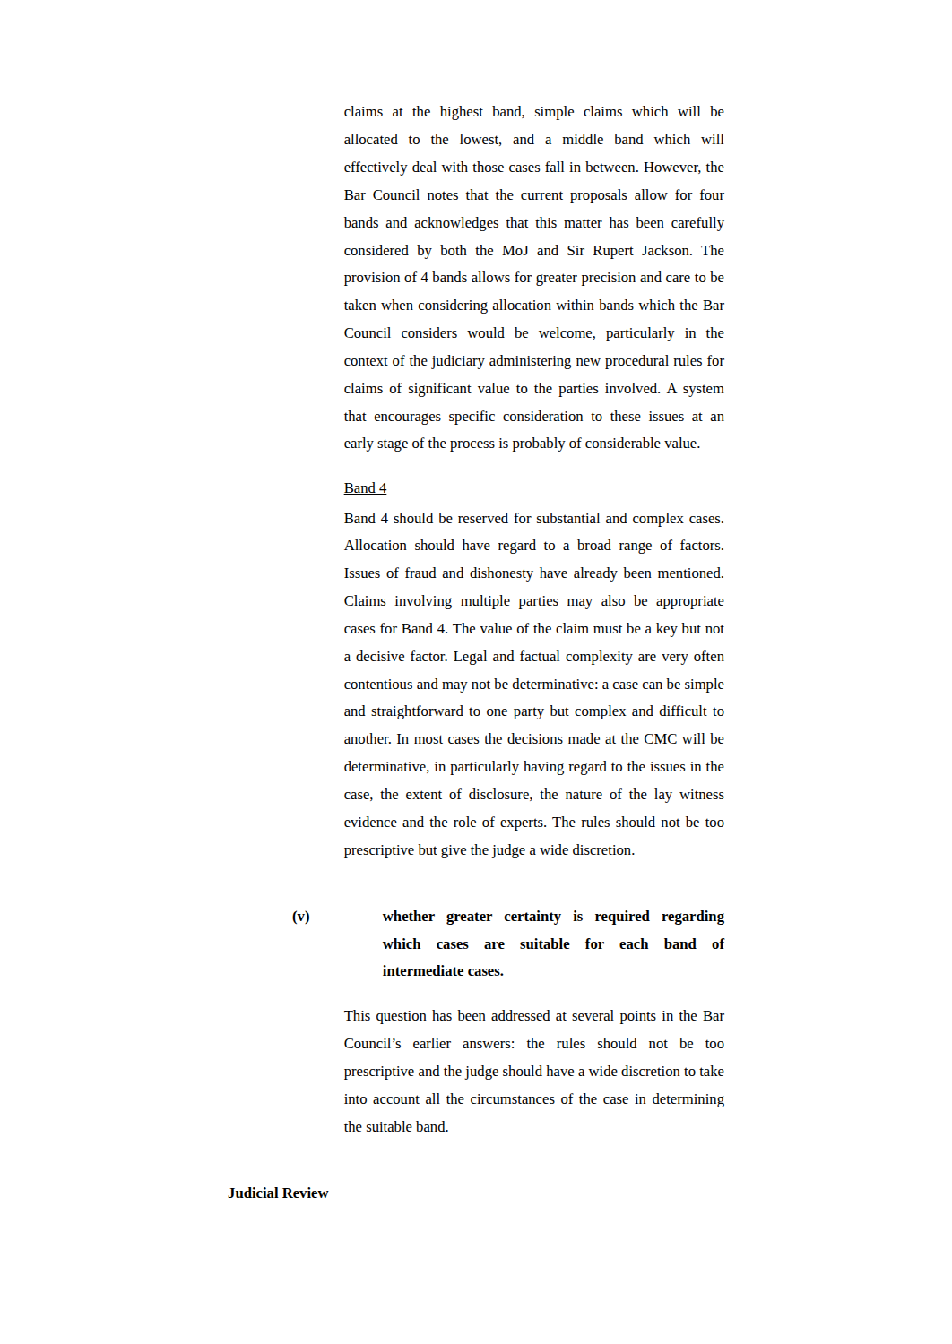claims at the highest band, simple claims which will be allocated to the lowest, and a middle band which will effectively deal with those cases fall in between. However, the Bar Council notes that the current proposals allow for four bands and acknowledges that this matter has been carefully considered by both the MoJ and Sir Rupert Jackson. The provision of 4 bands allows for greater precision and care to be taken when considering allocation within bands which the Bar Council considers would be welcome, particularly in the context of the judiciary administering new procedural rules for claims of significant value to the parties involved. A system that encourages specific consideration to these issues at an early stage of the process is probably of considerable value.
Band 4
Band 4 should be reserved for substantial and complex cases. Allocation should have regard to a broad range of factors. Issues of fraud and dishonesty have already been mentioned. Claims involving multiple parties may also be appropriate cases for Band 4. The value of the claim must be a key but not a decisive factor. Legal and factual complexity are very often contentious and may not be determinative: a case can be simple and straightforward to one party but complex and difficult to another. In most cases the decisions made at the CMC will be determinative, in particularly having regard to the issues in the case, the extent of disclosure, the nature of the lay witness evidence and the role of experts. The rules should not be too prescriptive but give the judge a wide discretion.
(v)
whether greater certainty is required regarding which cases are suitable for each band of intermediate cases.
This question has been addressed at several points in the Bar Council’s earlier answers: the rules should not be too prescriptive and the judge should have a wide discretion to take into account all the circumstances of the case in determining the suitable band.
Judicial Review